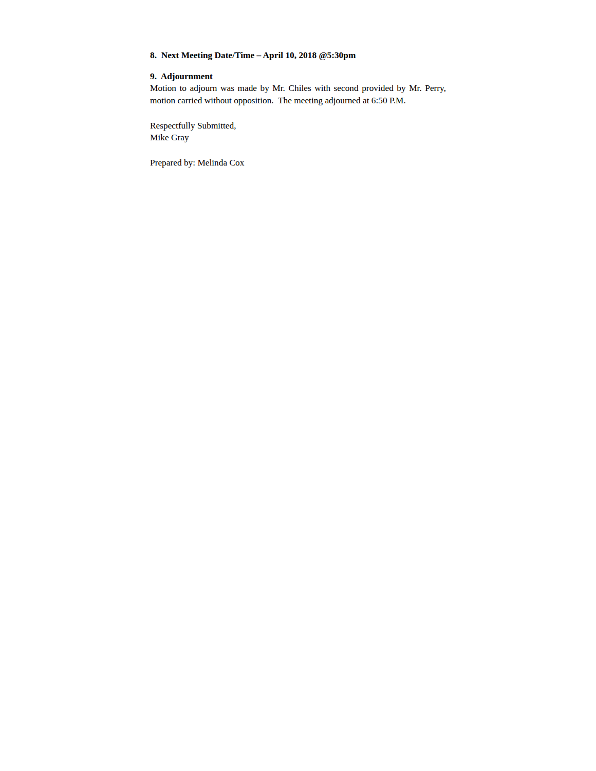8. Next Meeting Date/Time – April 10, 2018 @5:30pm
9. Adjournment
Motion to adjourn was made by Mr. Chiles with second provided by Mr. Perry, motion carried without opposition. The meeting adjourned at 6:50 P.M.
Respectfully Submitted,
Mike Gray
Prepared by: Melinda Cox